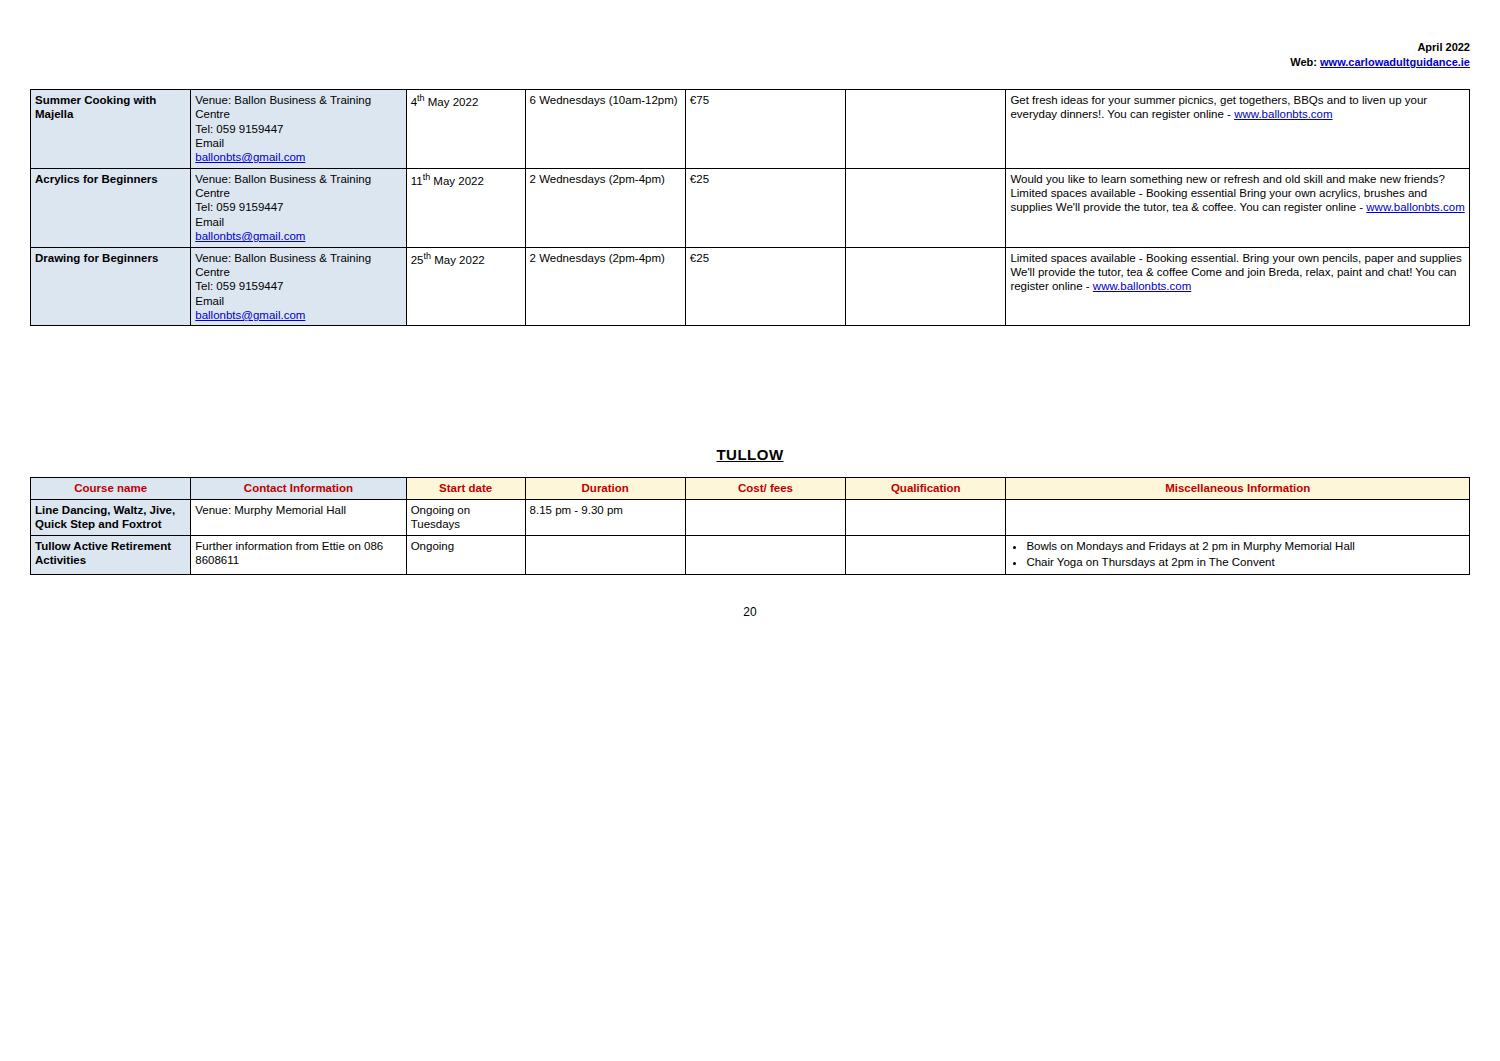April 2022
Web: www.carlowadultguidance.ie
| Summer Cooking with Majella | Venue: Ballon Business & Training Centre Tel: 059 9159447 Email ballonbts@gmail.com | 4 th May 2022 | 6 Wednesdays (10am-12pm) | €75 | | Get fresh ideas for your summer picnics, get togethers, BBQs and to liven up your everyday dinners!. You can register online - www.ballonbts.com |
| Acrylics for Beginners | Venue: Ballon Business & Training Centre Tel: 059 9159447 Email ballonbts@gmail.com | 11 th May 2022 | 2 Wednesdays (2pm-4pm) | €25 | | Would you like to learn something new or refresh and old skill and make new friends? Limited spaces available - Booking essential Bring your own acrylics, brushes and supplies We'll provide the tutor, tea & coffee. You can register online - www.ballonbts.com |
| Drawing for Beginners | Venue: Ballon Business & Training Centre Tel: 059 9159447 Email ballonbts@gmail.com | 25 th May 2022 | 2 Wednesdays (2pm-4pm) | €25 | | Limited spaces available - Booking essential. Bring your own pencils, paper and supplies We'll provide the tutor, tea & coffee Come and join Breda, relax, paint and chat! You can register online - www.ballonbts.com |
TULLOW
| Course name | Contact Information | Start date | Duration | Cost/ fees | Qualification | Miscellaneous Information |
| --- | --- | --- | --- | --- | --- | --- |
| Line Dancing, Waltz, Jive, Quick Step and Foxtrot | Venue: Murphy Memorial Hall | Ongoing on Tuesdays | 8.15 pm - 9.30 pm | | | |
| Tullow Active Retirement Activities | Further information from Ettie on 086 8608611 | Ongoing | | | | Bowls on Mondays and Fridays at 2 pm in Murphy Memorial Hall Chair Yoga on Thursdays at 2pm in The Convent |
20